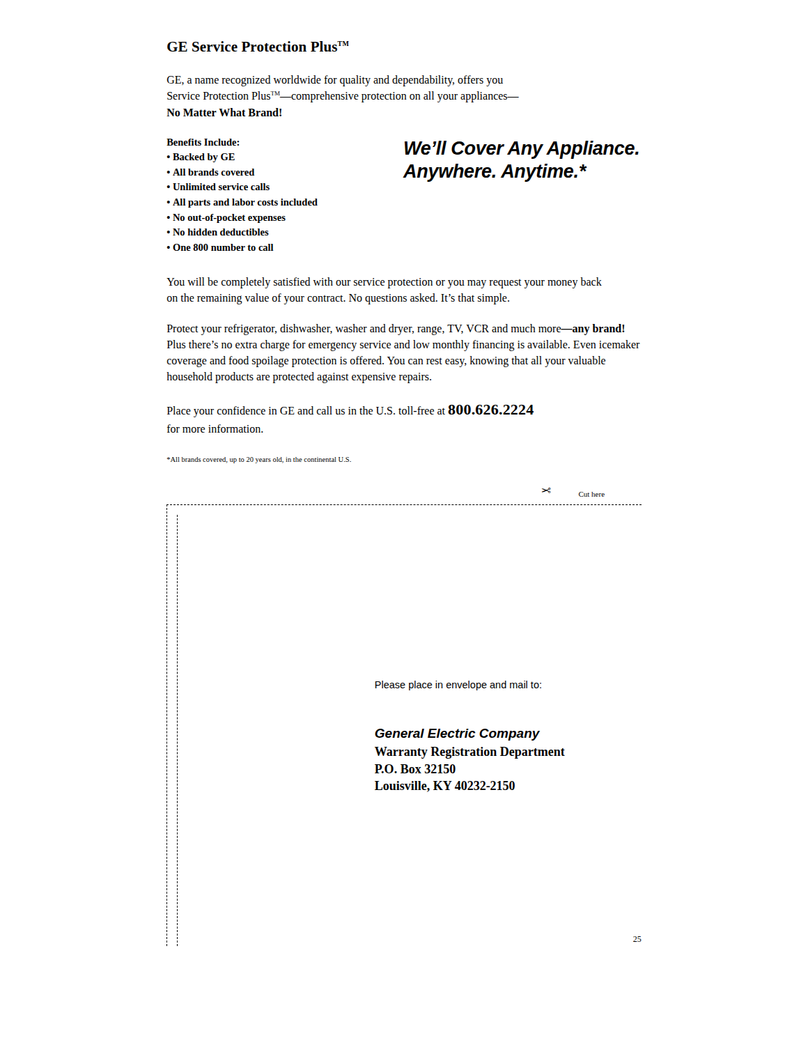GE Service Protection PlusTM
GE, a name recognized worldwide for quality and dependability, offers you
Service Protection PlusTM—comprehensive protection on all your appliances—
No Matter What Brand!
Benefits Include:
Backed by GE
All brands covered
Unlimited service calls
All parts and labor costs included
No out-of-pocket expenses
No hidden deductibles
One 800 number to call
We’ll Cover Any Appliance.
Anywhere. Anytime.*
You will be completely satisfied with our service protection or you may request your money back
on the remaining value of your contract. No questions asked. It’s that simple.
Protect your refrigerator, dishwasher, washer and dryer, range, TV, VCR and much more—any brand!
Plus there’s no extra charge for emergency service and low monthly financing is available. Even icemaker
coverage and food spoilage protection is offered. You can rest easy, knowing that all your valuable
household products are protected against expensive repairs.
Place your confidence in GE and call us in the U.S. toll-free at 800.626.2224
for more information.
*All brands covered, up to 20 years old, in the continental U.S.
✂ Cut here
Please place in envelope and mail to:
General Electric Company
Warranty Registration Department
P.O. Box 32150
Louisville, KY 40232-2150
25